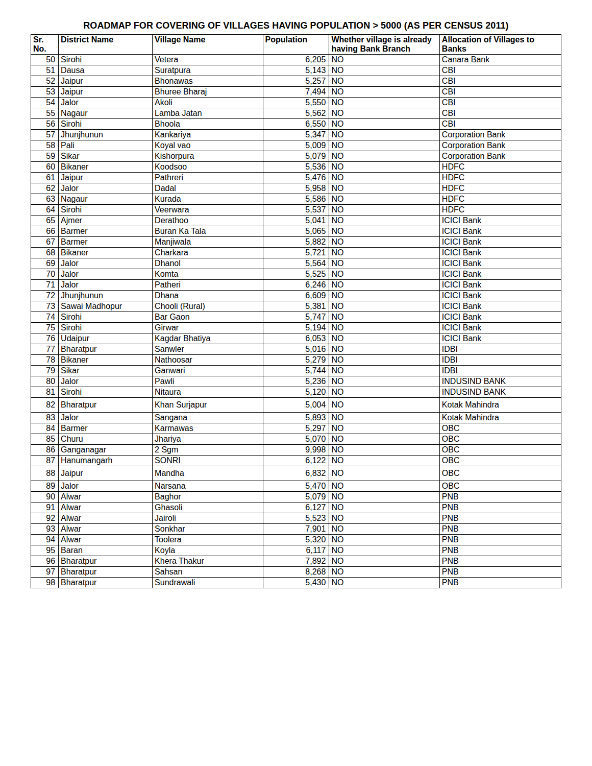ROADMAP FOR COVERING OF VILLAGES HAVING POPULATION > 5000 (AS PER CENSUS 2011)
| Sr. No. | District Name | Village Name | Population | Whether village is already having Bank Branch | Allocation of Villages to Banks |
| --- | --- | --- | --- | --- | --- |
| 50 | Sirohi | Vetera | 6,205 | NO | Canara Bank |
| 51 | Dausa | Suratpura | 5,143 | NO | CBI |
| 52 | Jaipur | Bhonawas | 5,257 | NO | CBI |
| 53 | Jaipur | Bhuree Bharaj | 7,494 | NO | CBI |
| 54 | Jalor | Akoli | 5,550 | NO | CBI |
| 55 | Nagaur | Lamba Jatan | 5,562 | NO | CBI |
| 56 | Sirohi | Bhoola | 6,550 | NO | CBI |
| 57 | Jhunjhunun | Kankariya | 5,347 | NO | Corporation Bank |
| 58 | Pali | Koyal vao | 5,009 | NO | Corporation Bank |
| 59 | Sikar | Kishorpura | 5,079 | NO | Corporation Bank |
| 60 | Bikaner | Koodsoo | 5,536 | NO | HDFC |
| 61 | Jaipur | Pathreri | 5,476 | NO | HDFC |
| 62 | Jalor | Dadal | 5,958 | NO | HDFC |
| 63 | Nagaur | Kurada | 5,586 | NO | HDFC |
| 64 | Sirohi | Veerwara | 5,537 | NO | HDFC |
| 65 | Ajmer | Derathoo | 5,041 | NO | ICICI Bank |
| 66 | Barmer | Buran Ka Tala | 5,065 | NO | ICICI Bank |
| 67 | Barmer | Manjiwala | 5,882 | NO | ICICI Bank |
| 68 | Bikaner | Charkara | 5,721 | NO | ICICI Bank |
| 69 | Jalor | Dhanol | 5,564 | NO | ICICI Bank |
| 70 | Jalor | Komta | 5,525 | NO | ICICI Bank |
| 71 | Jalor | Patheri | 6,246 | NO | ICICI Bank |
| 72 | Jhunjhunun | Dhana | 6,609 | NO | ICICI Bank |
| 73 | Sawai Madhopur | Chooli (Rural) | 5,381 | NO | ICICI Bank |
| 74 | Sirohi | Bar Gaon | 5,747 | NO | ICICI Bank |
| 75 | Sirohi | Girwar | 5,194 | NO | ICICI Bank |
| 76 | Udaipur | Kagdar Bhatiya | 6,053 | NO | ICICI Bank |
| 77 | Bharatpur | Sanwler | 5,016 | NO | IDBI |
| 78 | Bikaner | Nathoosar | 5,279 | NO | IDBI |
| 79 | Sikar | Ganwari | 5,744 | NO | IDBI |
| 80 | Jalor | Pawli | 5,236 | NO | INDUSIND BANK |
| 81 | Sirohi | Nitaura | 5,120 | NO | INDUSIND BANK |
| 82 | Bharatpur | Khan Surjapur | 5,004 | NO | Kotak Mahindra |
| 83 | Jalor | Sangana | 5,893 | NO | Kotak Mahindra |
| 84 | Barmer | Karmawas | 5,297 | NO | OBC |
| 85 | Churu | Jhariya | 5,070 | NO | OBC |
| 86 | Ganganagar | 2 Sgm | 9,998 | NO | OBC |
| 87 | Hanumangarh | SONRI | 6,122 | NO | OBC |
| 88 | Jaipur | Mandha | 6,832 | NO | OBC |
| 89 | Jalor | Narsana | 5,470 | NO | OBC |
| 90 | Alwar | Baghor | 5,079 | NO | PNB |
| 91 | Alwar | Ghasoli | 6,127 | NO | PNB |
| 92 | Alwar | Jairoli | 5,523 | NO | PNB |
| 93 | Alwar | Sonkhar | 7,901 | NO | PNB |
| 94 | Alwar | Toolera | 5,320 | NO | PNB |
| 95 | Baran | Koyla | 6,117 | NO | PNB |
| 96 | Bharatpur | Khera Thakur | 7,892 | NO | PNB |
| 97 | Bharatpur | Sahsan | 8,268 | NO | PNB |
| 98 | Bharatpur | Sundrawali | 5,430 | NO | PNB |